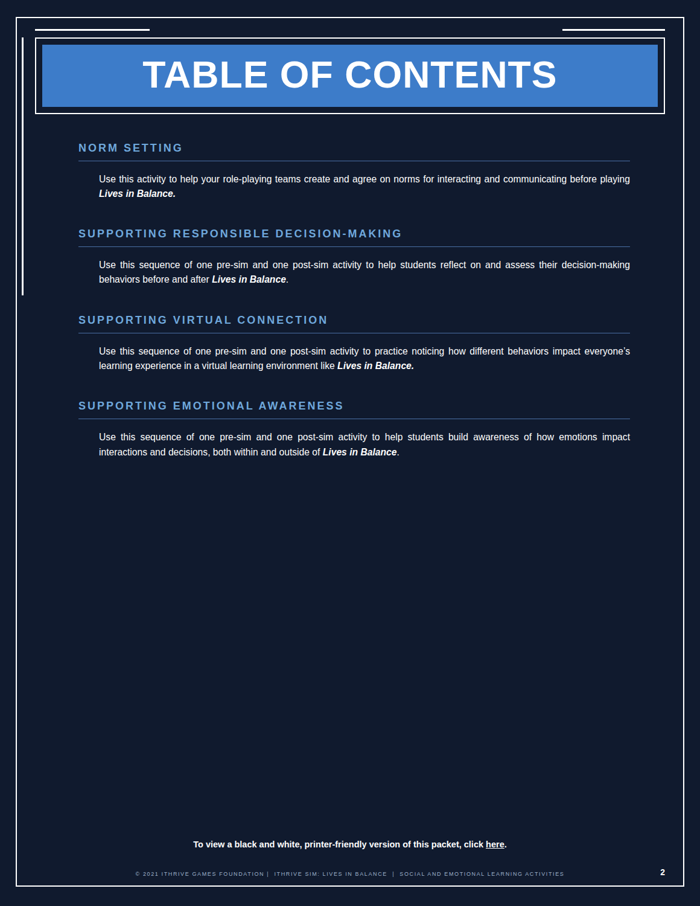Table of Contents
Norm Setting
Use this activity to help your role-playing teams create and agree on norms for interacting and communicating before playing Lives in Balance.
Supporting Responsible Decision-Making
Use this sequence of one pre-sim and one post-sim activity to help students reflect on and assess their decision-making behaviors before and after Lives in Balance.
Supporting Virtual Connection
Use this sequence of one pre-sim and one post-sim activity to practice noticing how different behaviors impact everyone’s learning experience in a virtual learning environment like Lives in Balance.
Supporting Emotional Awareness
Use this sequence of one pre-sim and one post-sim activity to help students build awareness of how emotions impact interactions and decisions, both within and outside of Lives in Balance.
To view a black and white, printer-friendly version of this packet, click here.
© 2021 iThrive Games Foundation | iThrive Sim: Lives in Balance | Social and Emotional Learning Activities
2